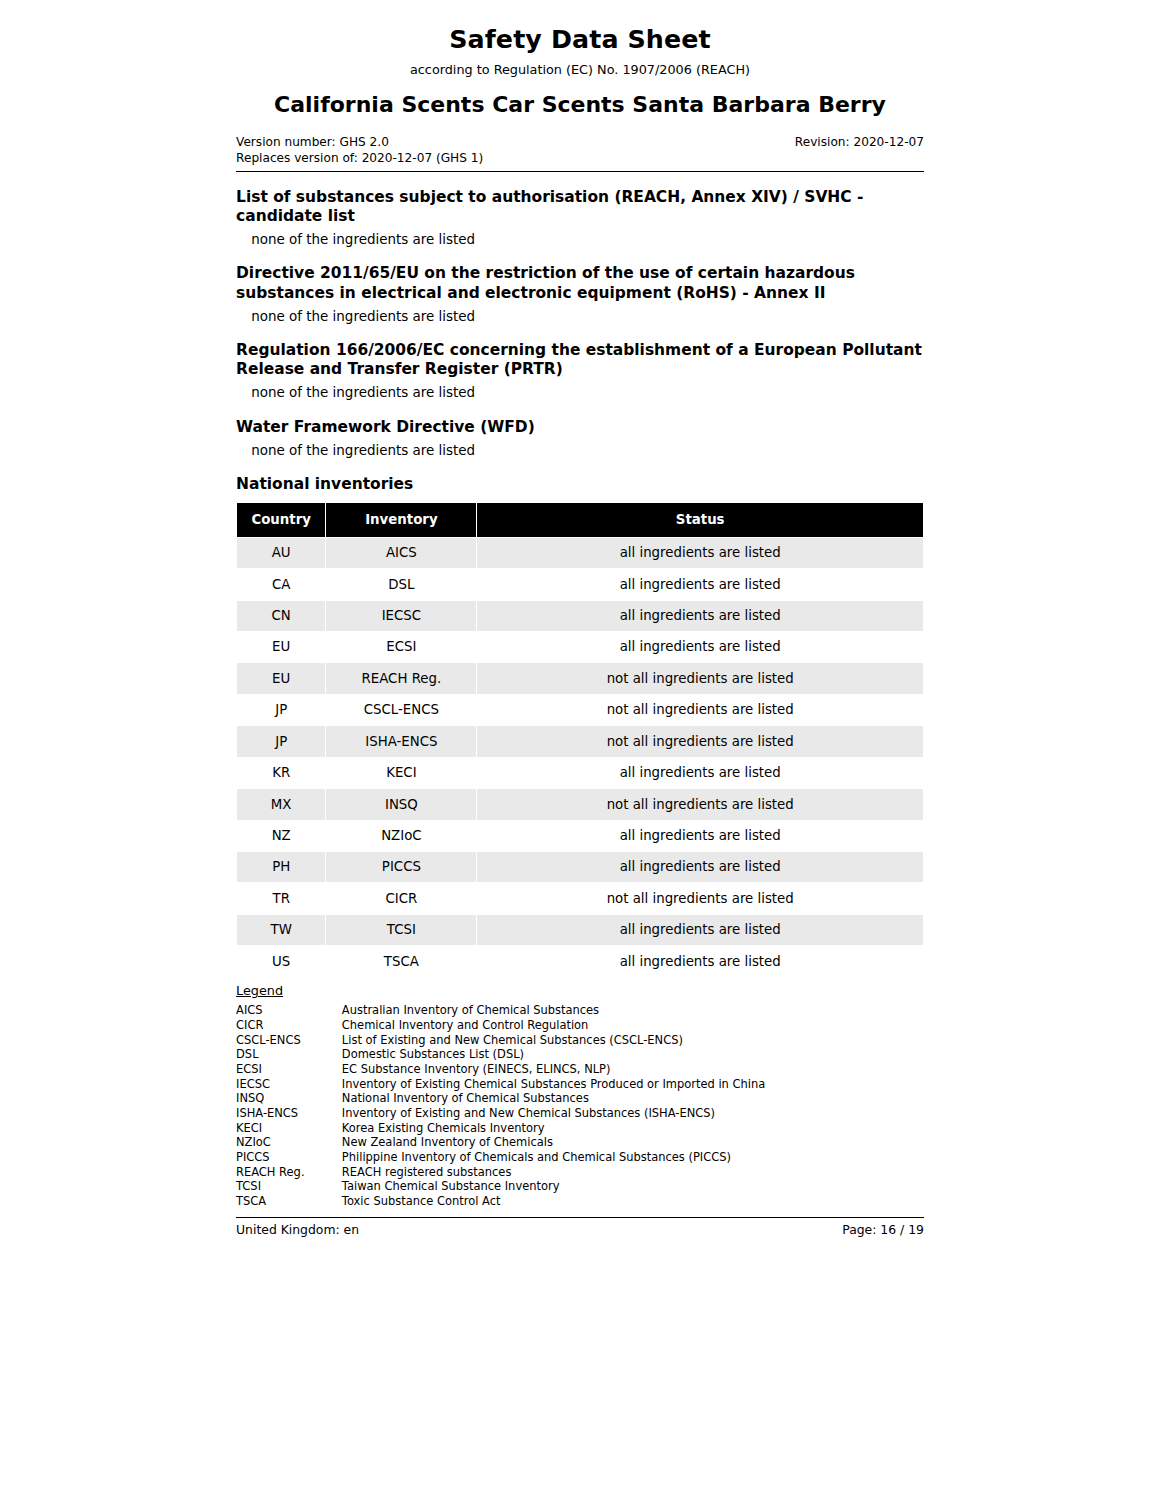Safety Data Sheet
according to Regulation (EC) No. 1907/2006 (REACH)
California Scents Car Scents Santa Barbara Berry
Version number: GHS 2.0
Replaces version of: 2020-12-07 (GHS 1)
Revision: 2020-12-07
List of substances subject to authorisation (REACH, Annex XIV) / SVHC - candidate list
none of the ingredients are listed
Directive 2011/65/EU on the restriction of the use of certain hazardous substances in electrical and electronic equipment (RoHS) - Annex II
none of the ingredients are listed
Regulation 166/2006/EC concerning the establishment of a European Pollutant Release and Transfer Register (PRTR)
none of the ingredients are listed
Water Framework Directive (WFD)
none of the ingredients are listed
National inventories
| Country | Inventory | Status |
| --- | --- | --- |
| AU | AICS | all ingredients are listed |
| CA | DSL | all ingredients are listed |
| CN | IECSC | all ingredients are listed |
| EU | ECSI | all ingredients are listed |
| EU | REACH Reg. | not all ingredients are listed |
| JP | CSCL-ENCS | not all ingredients are listed |
| JP | ISHA-ENCS | not all ingredients are listed |
| KR | KECI | all ingredients are listed |
| MX | INSQ | not all ingredients are listed |
| NZ | NZIoC | all ingredients are listed |
| PH | PICCS | all ingredients are listed |
| TR | CICR | not all ingredients are listed |
| TW | TCSI | all ingredients are listed |
| US | TSCA | all ingredients are listed |
Legend
| AICS | Australian Inventory of Chemical Substances |
| CICR | Chemical Inventory and Control Regulation |
| CSCL-ENCS | List of Existing and New Chemical Substances (CSCL-ENCS) |
| DSL | Domestic Substances List (DSL) |
| ECSI | EC Substance Inventory (EINECS, ELINCS, NLP) |
| IECSC | Inventory of Existing Chemical Substances Produced or Imported in China |
| INSQ | National Inventory of Chemical Substances |
| ISHA-ENCS | Inventory of Existing and New Chemical Substances (ISHA-ENCS) |
| KECI | Korea Existing Chemicals Inventory |
| NZIoC | New Zealand Inventory of Chemicals |
| PICCS | Philippine Inventory of Chemicals and Chemical Substances (PICCS) |
| REACH Reg. | REACH registered substances |
| TCSI | Taiwan Chemical Substance Inventory |
| TSCA | Toxic Substance Control Act |
United Kingdom: en Page: 16 / 19